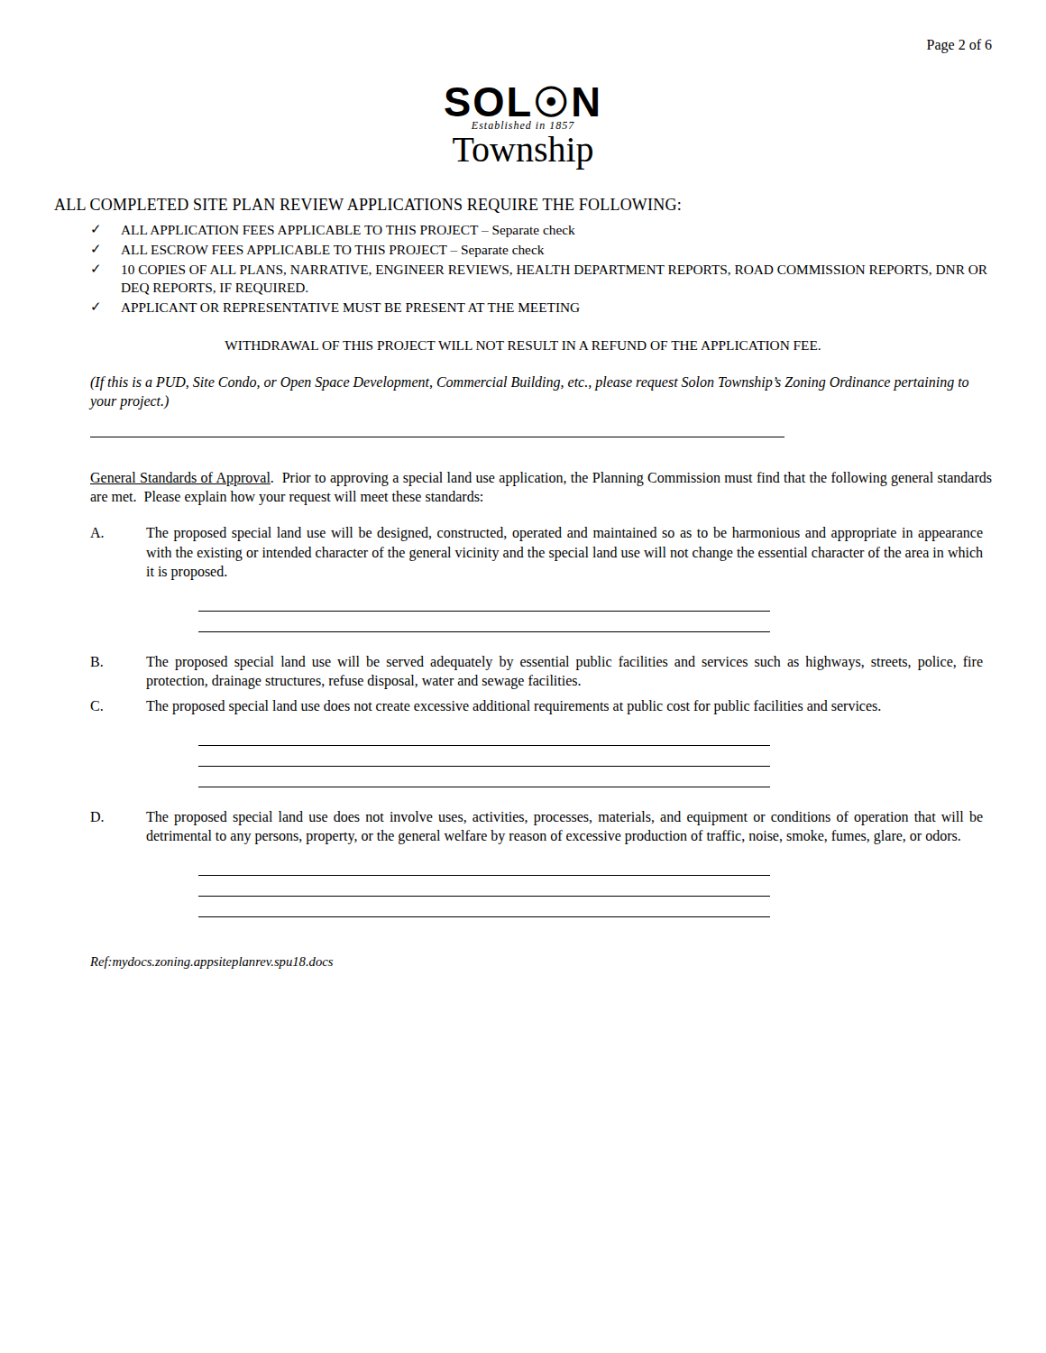Page 2 of 6
SOL☉N
Established in 1857
Township
ALL COMPLETED SITE PLAN REVIEW APPLICATIONS REQUIRE THE FOLLOWING:
ALL APPLICATION FEES APPLICABLE TO THIS PROJECT – Separate check
ALL ESCROW FEES APPLICABLE TO THIS PROJECT – Separate check
10 COPIES OF ALL PLANS, NARRATIVE, ENGINEER REVIEWS, HEALTH DEPARTMENT REPORTS, ROAD COMMISSION REPORTS, DNR OR DEQ REPORTS, IF REQUIRED.
APPLICANT OR REPRESENTATIVE MUST BE PRESENT AT THE MEETING
WITHDRAWAL OF THIS PROJECT WILL NOT RESULT IN A REFUND OF THE APPLICATION FEE.
(If this is a PUD, Site Condo, or Open Space Development, Commercial Building, etc., please request Solon Township’s Zoning Ordinance pertaining to your project.)
General Standards of Approval. Prior to approving a special land use application, the Planning Commission must find that the following general standards are met. Please explain how your request will meet these standards:
A.
The proposed special land use will be designed, constructed, operated and maintained so as to be harmonious and appropriate in appearance with the existing or intended character of the general vicinity and the special land use will not change the essential character of the area in which it is proposed.
B.
The proposed special land use will be served adequately by essential public facilities and services such as highways, streets, police, fire protection, drainage structures, refuse disposal, water and sewage facilities.
C.
The proposed special land use does not create excessive additional requirements at public cost for public facilities and services.
D.
The proposed special land use does not involve uses, activities, processes, materials, and equipment or conditions of operation that will be detrimental to any persons, property, or the general welfare by reason of excessive production of traffic, noise, smoke, fumes, glare, or odors.
Ref:mydocs.zoning.appsiteplanrev.spu18.docs